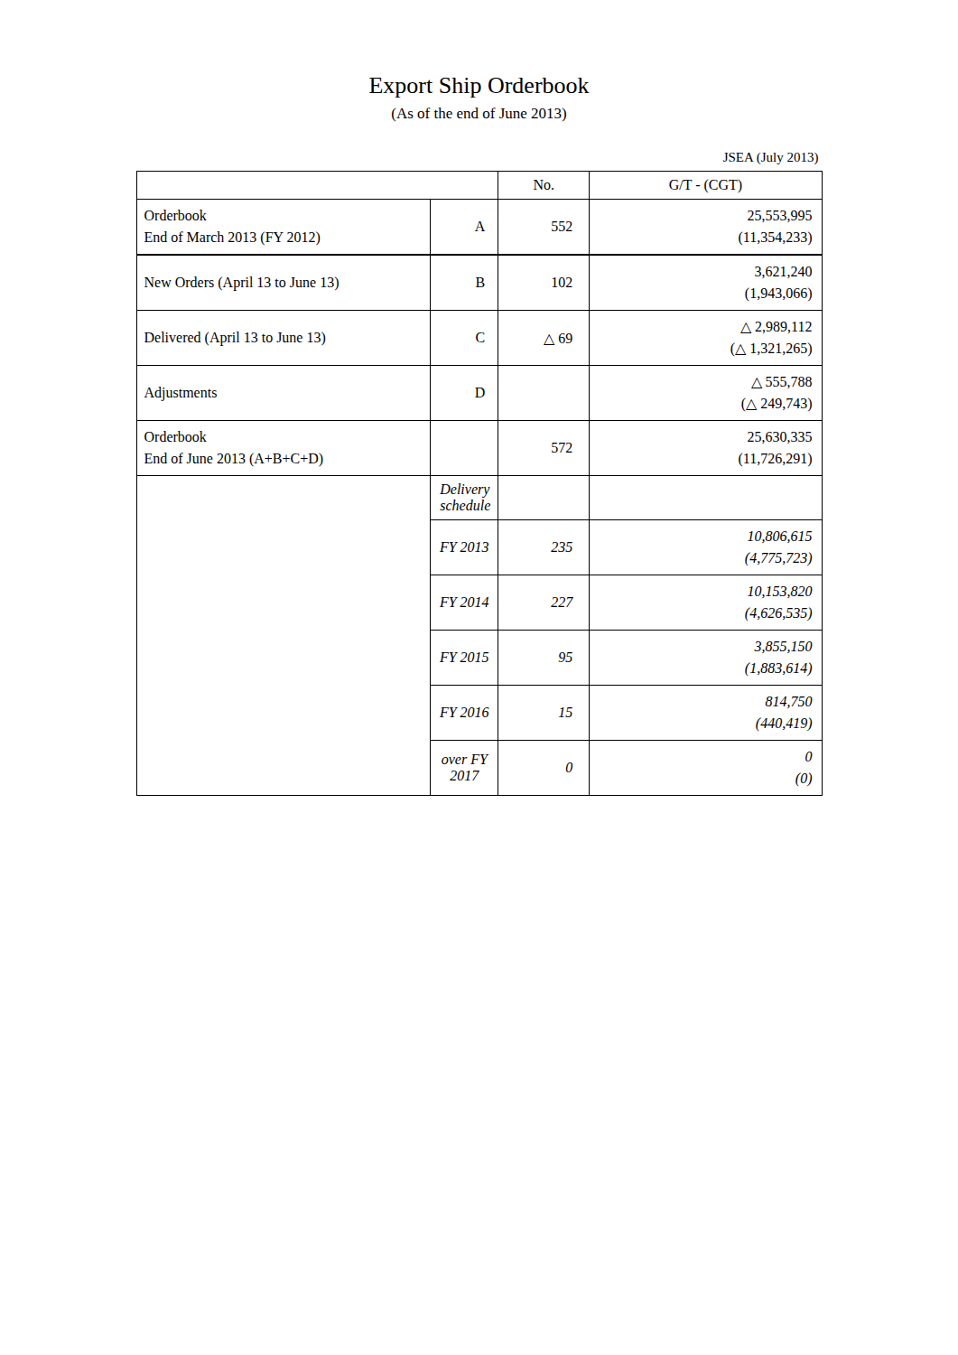Export Ship Orderbook
(As of the end of June 2013)
JSEA (July 2013)
| | No. | G/T - (CGT) |
| Orderbook End of March 2013 (FY 2012) | A | 552 | 25,553,995 (11,354,233) |
| New Orders (April 13 to June 13) | B | 102 | 3,621,240 (1,943,066) |
| Delivered (April 13 to June 13) | C | △ 69 | △ 2,989,112 (△ 1,321,265) |
| Adjustments | D | | △ 555,788 (△ 249,743) |
| Orderbook End of June 2013 (A+B+C+D) | | 572 | 25,630,335 (11,726,291) |
| | Delivery schedule | | |
| FY 2013 | 235 | 10,806,615 (4,775,723) |
| FY 2014 | 227 | 10,153,820 (4,626,535) |
| FY 2015 | 95 | 3,855,150 (1,883,614) |
| FY 2016 | 15 | 814,750 (440,419) |
| over FY 2017 | 0 | 0 (0) |